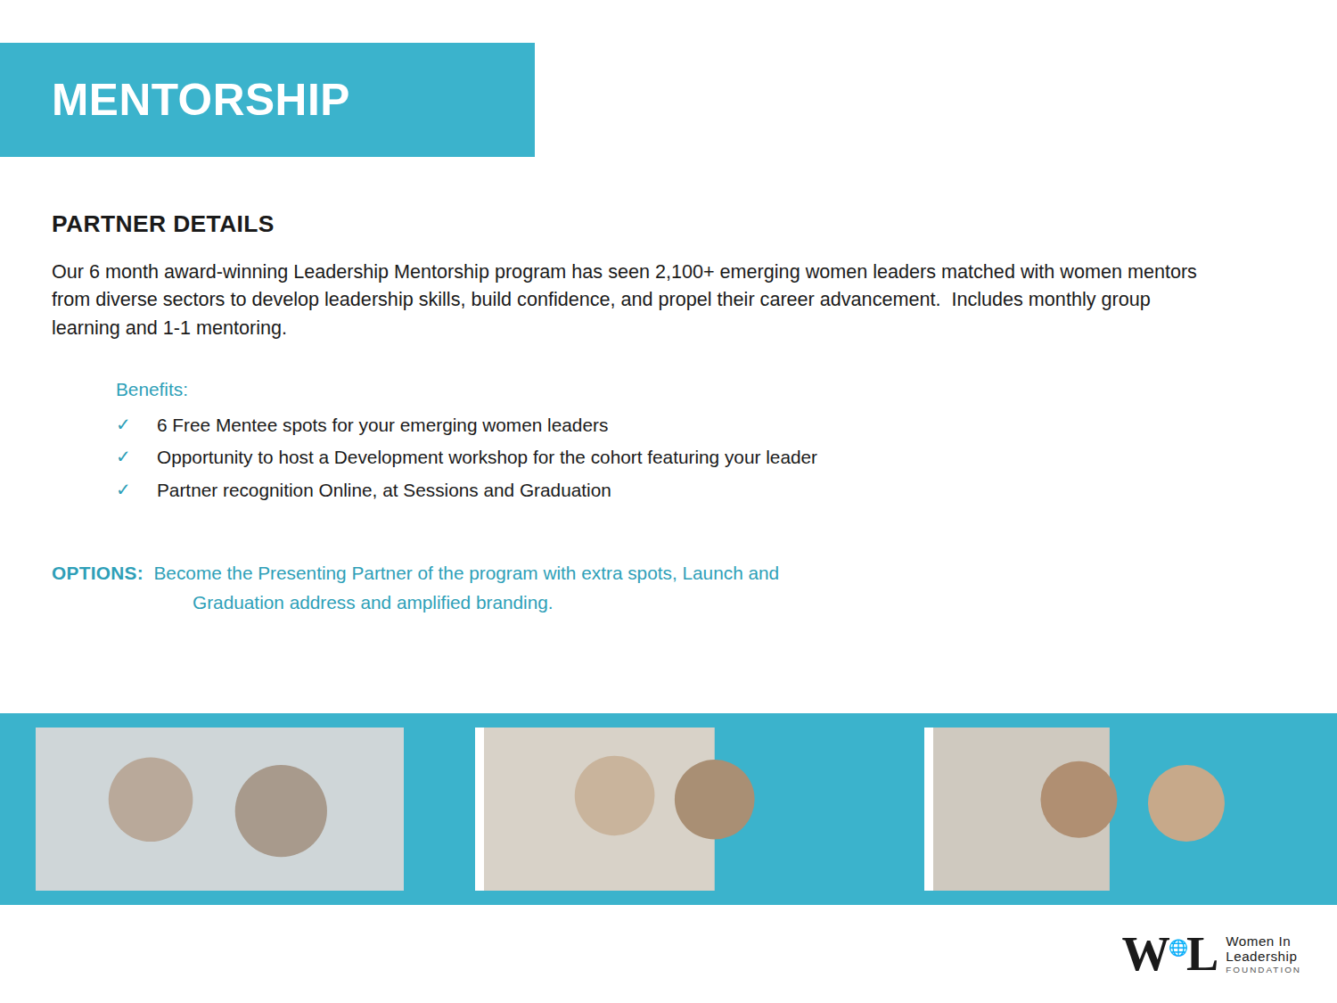MENTORSHIP
PARTNER DETAILS
Our 6 month award-winning Leadership Mentorship program has seen 2,100+ emerging women leaders matched with women mentors from diverse sectors to develop leadership skills, build confidence, and propel their career advancement. Includes monthly group learning and 1-1 mentoring.
Benefits:
6 Free Mentee spots for your emerging women leaders
Opportunity to host a Development workshop for the cohort featuring your leader
Partner recognition Online, at Sessions and Graduation
OPTIONS: Become the Presenting Partner of the program with extra spots, Launch and Graduation address and amplified branding.
W🌐L Women In Leadership FOUNDATION